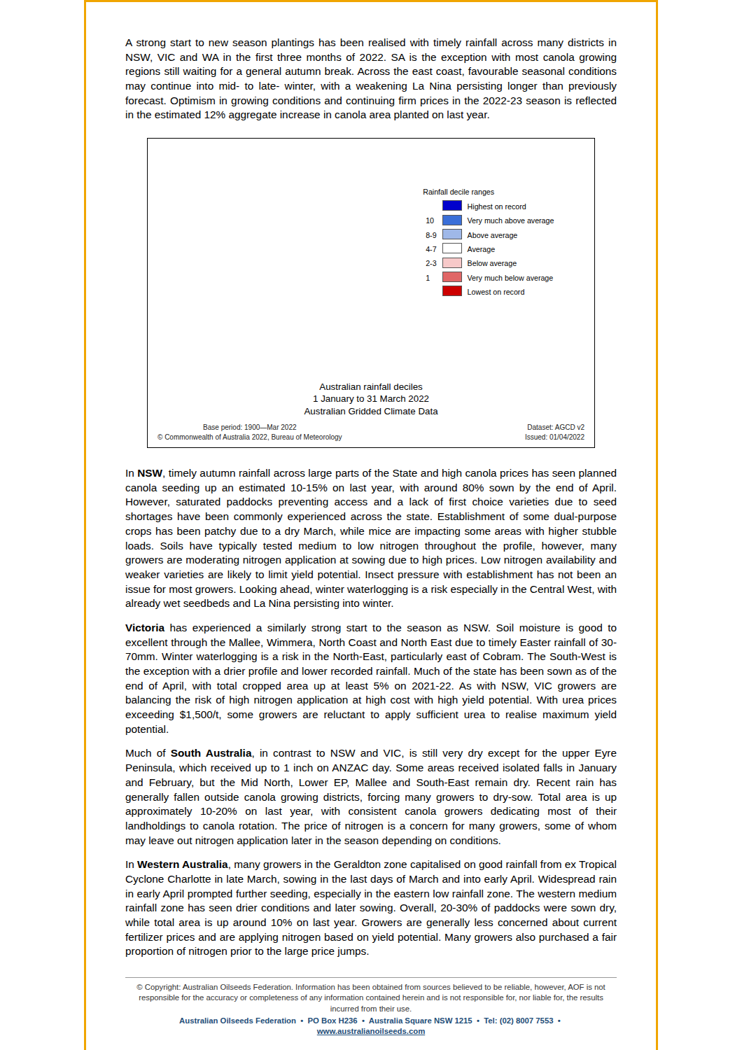A strong start to new season plantings has been realised with timely rainfall across many districts in NSW, VIC and WA in the first three months of 2022. SA is the exception with most canola growing regions still waiting for a general autumn break. Across the east coast, favourable seasonal conditions may continue into mid- to late- winter, with a weakening La Nina persisting longer than previously forecast. Optimism in growing conditions and continuing firm prices in the 2022-23 season is reflected in the estimated 12% aggregate increase in canola area planted on last year.
| | Rainfall decile ranges / / / Highest on record / / 10 / / Very much above average / / 8-9 / / Above average / / 4-7 / / Average / / 2-3 / / Below average / / 1 / / Very much below average / / / / Lowest on record / |
Australian rainfall deciles
1 January to 31 March 2022
Australian Gridded Climate Data
Base period: 1900—Mar 2022
© Commonwealth of Australia 2022, Bureau of Meteorology Dataset: AGCD v2
Issued: 01/04/2022
In NSW, timely autumn rainfall across large parts of the State and high canola prices has seen planned canola seeding up an estimated 10-15% on last year, with around 80% sown by the end of April. However, saturated paddocks preventing access and a lack of first choice varieties due to seed shortages have been commonly experienced across the state. Establishment of some dual-purpose crops has been patchy due to a dry March, while mice are impacting some areas with higher stubble loads. Soils have typically tested medium to low nitrogen throughout the profile, however, many growers are moderating nitrogen application at sowing due to high prices. Low nitrogen availability and weaker varieties are likely to limit yield potential. Insect pressure with establishment has not been an issue for most growers. Looking ahead, winter waterlogging is a risk especially in the Central West, with already wet seedbeds and La Nina persisting into winter.
Victoria has experienced a similarly strong start to the season as NSW. Soil moisture is good to excellent through the Mallee, Wimmera, North Coast and North East due to timely Easter rainfall of 30-70mm. Winter waterlogging is a risk in the North-East, particularly east of Cobram. The South-West is the exception with a drier profile and lower recorded rainfall. Much of the state has been sown as of the end of April, with total cropped area up at least 5% on 2021-22. As with NSW, VIC growers are balancing the risk of high nitrogen application at high cost with high yield potential. With urea prices exceeding $1,500/t, some growers are reluctant to apply sufficient urea to realise maximum yield potential.
Much of South Australia, in contrast to NSW and VIC, is still very dry except for the upper Eyre Peninsula, which received up to 1 inch on ANZAC day. Some areas received isolated falls in January and February, but the Mid North, Lower EP, Mallee and South-East remain dry. Recent rain has generally fallen outside canola growing districts, forcing many growers to dry-sow. Total area is up approximately 10-20% on last year, with consistent canola growers dedicating most of their landholdings to canola rotation. The price of nitrogen is a concern for many growers, some of whom may leave out nitrogen application later in the season depending on conditions.
In Western Australia, many growers in the Geraldton zone capitalised on good rainfall from ex Tropical Cyclone Charlotte in late March, sowing in the last days of March and into early April. Widespread rain in early April prompted further seeding, especially in the eastern low rainfall zone. The western medium rainfall zone has seen drier conditions and later sowing. Overall, 20-30% of paddocks were sown dry, while total area is up around 10% on last year. Growers are generally less concerned about current fertilizer prices and are applying nitrogen based on yield potential. Many growers also purchased a fair proportion of nitrogen prior to the large price jumps.
© Copyright: Australian Oilseeds Federation. Information has been obtained from sources believed to be reliable, however, AOF is not responsible for the accuracy or completeness of any information contained herein and is not responsible for, nor liable for, the results incurred from their use.
Australian Oilseeds Federation • PO Box H236 • Australia Square NSW 1215 • Tel: (02) 8007 7553 • www.australianoilseeds.com